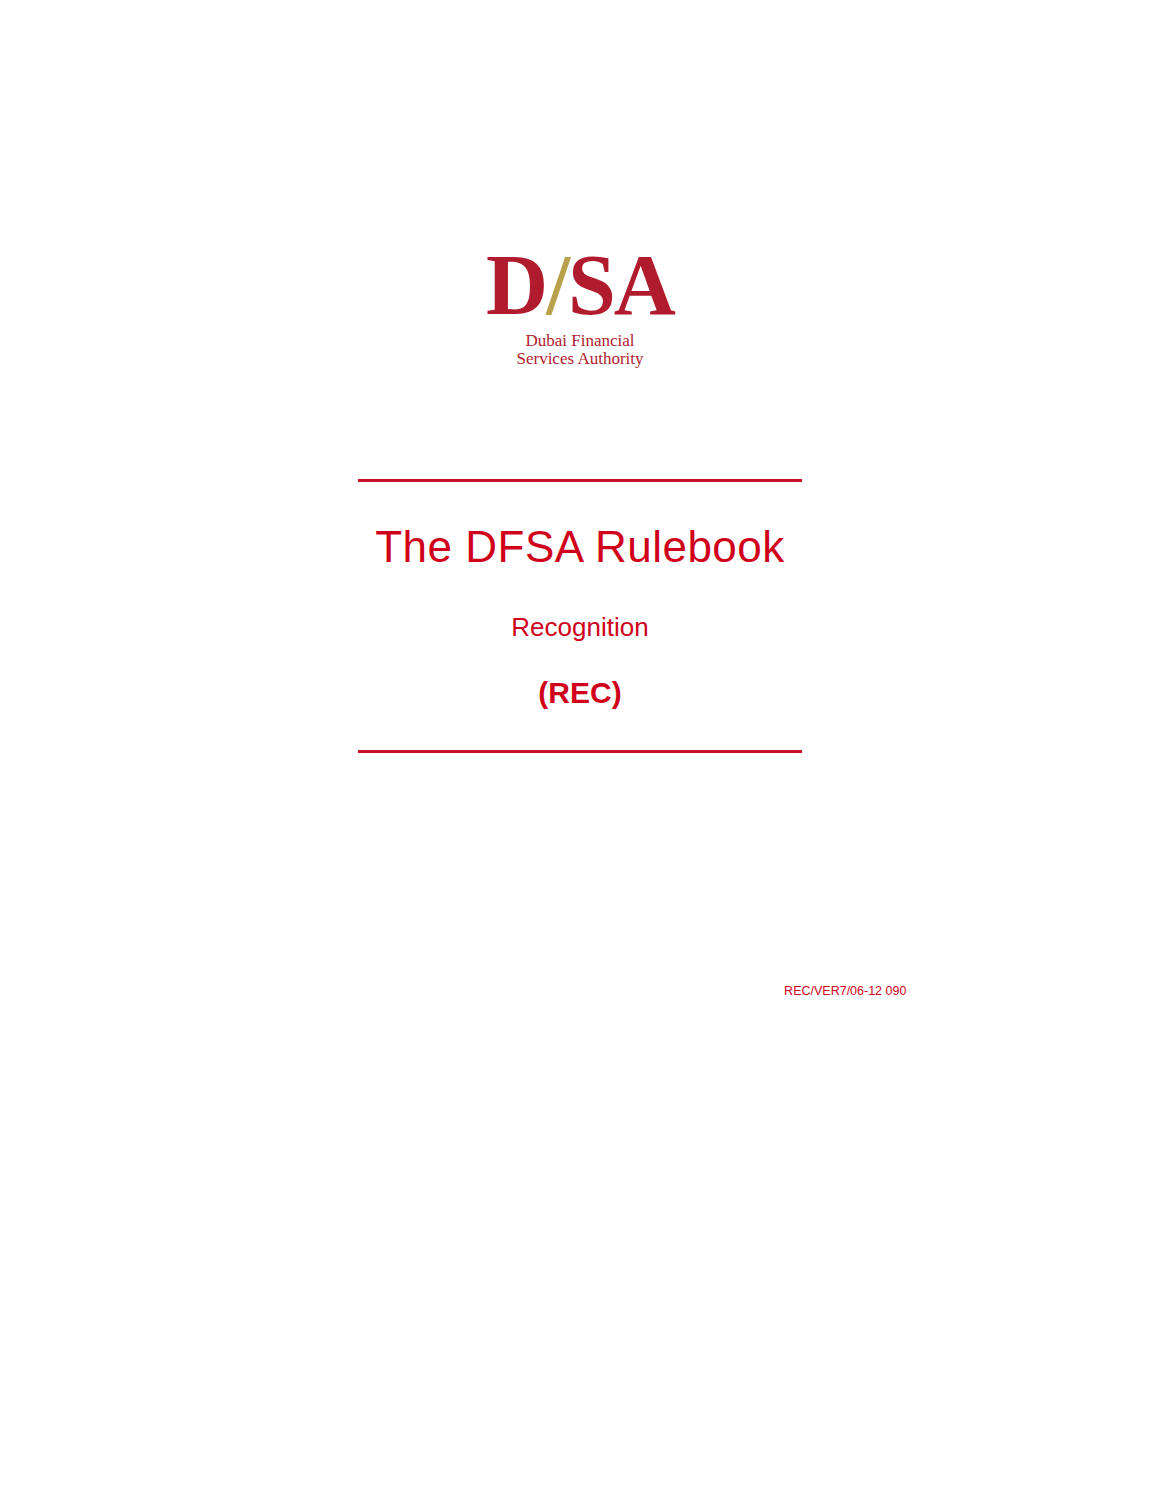D/SA
Dubai Financial
Services Authority
The DFSA Rulebook
Recognition
(REC)
REC/VER7/06-12 090